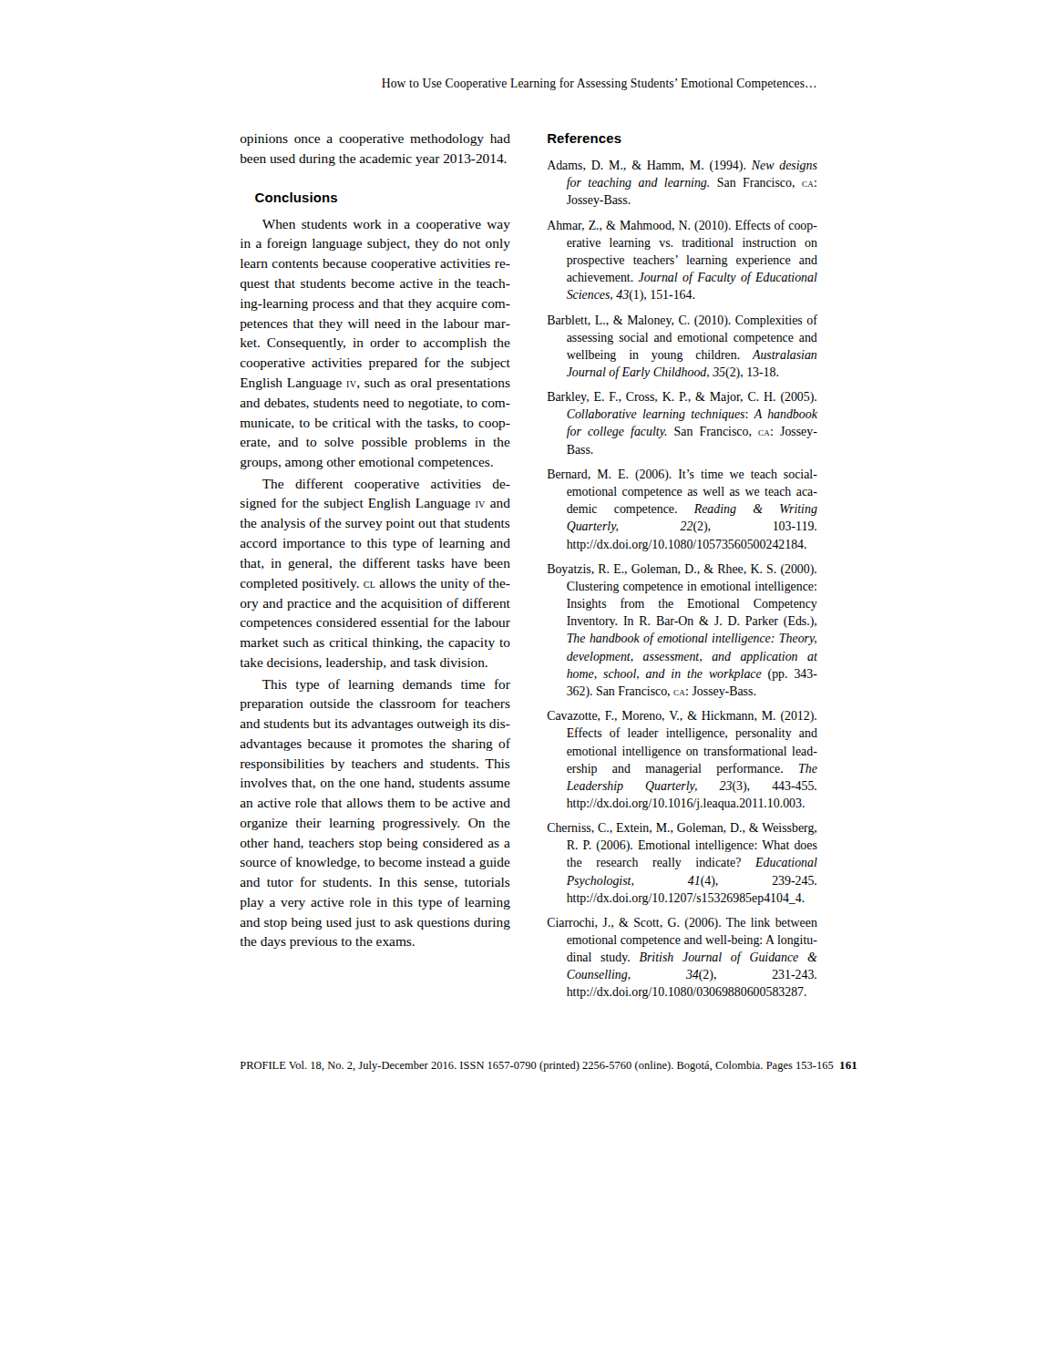How to Use Cooperative Learning for Assessing Students’ Emotional Competences…
opinions once a cooperative methodology had been used during the academic year 2013-2014.
Conclusions
When students work in a cooperative way in a foreign language subject, they do not only learn contents because cooperative activities request that students become active in the teaching-learning process and that they acquire competences that they will need in the labour market. Consequently, in order to accomplish the cooperative activities prepared for the subject English Language iv, such as oral presentations and debates, students need to negotiate, to communicate, to be critical with the tasks, to cooperate, and to solve possible problems in the groups, among other emotional competences.
The different cooperative activities designed for the subject English Language iv and the analysis of the survey point out that students accord importance to this type of learning and that, in general, the different tasks have been completed positively. cl allows the unity of theory and practice and the acquisition of different competences considered essential for the labour market such as critical thinking, the capacity to take decisions, leadership, and task division.
This type of learning demands time for preparation outside the classroom for teachers and students but its advantages outweigh its disadvantages because it promotes the sharing of responsibilities by teachers and students. This involves that, on the one hand, students assume an active role that allows them to be active and organize their learning progressively. On the other hand, teachers stop being considered as a source of knowledge, to become instead a guide and tutor for students. In this sense, tutorials play a very active role in this type of learning and stop being used just to ask questions during the days previous to the exams.
References
Adams, D. M., & Hamm, M. (1994). New designs for teaching and learning. San Francisco, ca: Jossey-Bass.
Ahmar, Z., & Mahmood, N. (2010). Effects of cooperative learning vs. traditional instruction on prospective teachers’ learning experience and achievement. Journal of Faculty of Educational Sciences, 43(1), 151-164.
Barblett, L., & Maloney, C. (2010). Complexities of assessing social and emotional competence and wellbeing in young children. Australasian Journal of Early Childhood, 35(2), 13-18.
Barkley, E. F., Cross, K. P., & Major, C. H. (2005). Collaborative learning techniques: A handbook for college faculty. San Francisco, ca: Jossey-Bass.
Bernard, M. E. (2006). It’s time we teach social-emotional competence as well as we teach academic competence. Reading & Writing Quarterly, 22(2), 103-119. http://dx.doi.org/10.1080/10573560500242184.
Boyatzis, R. E., Goleman, D., & Rhee, K. S. (2000). Clustering competence in emotional intelligence: Insights from the Emotional Competency Inventory. In R. Bar-On & J. D. Parker (Eds.), The handbook of emotional intelligence: Theory, development, assessment, and application at home, school, and in the workplace (pp. 343-362). San Francisco, ca: Jossey-Bass.
Cavazotte, F., Moreno, V., & Hickmann, M. (2012). Effects of leader intelligence, personality and emotional intelligence on transformational leadership and managerial performance. The Leadership Quarterly, 23(3), 443-455. http://dx.doi.org/10.1016/j.leaqua.2011.10.003.
Cherniss, C., Extein, M., Goleman, D., & Weissberg, R. P. (2006). Emotional intelligence: What does the research really indicate? Educational Psychologist, 41(4), 239-245. http://dx.doi.org/10.1207/s15326985ep4104_4.
Ciarrochi, J., & Scott, G. (2006). The link between emotional competence and well-being: A longitudinal study. British Journal of Guidance & Counselling, 34(2), 231-243. http://dx.doi.org/10.1080/03069880600583287.
PROFILE Vol. 18, No. 2, July-December 2016. ISSN 1657-0790 (printed) 2256-5760 (online). Bogotá, Colombia. Pages 153-165 161